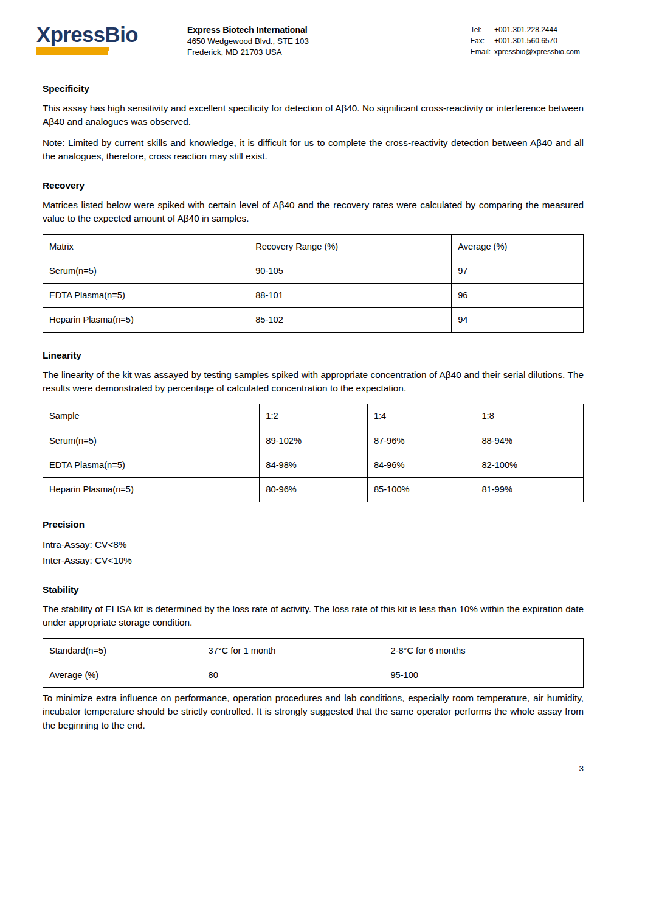XpressBio
Express Biotech International
4650 Wedgewood Blvd., STE 103
Frederick, MD 21703 USA
| Tel: | +001.301.228.2444 |
| Fax: | +001.301.560.6570 |
| Email: | xpressbio@xpressbio.com |
Specificity
This assay has high sensitivity and excellent specificity for detection of Aβ40. No significant cross-reactivity or interference between Aβ40 and analogues was observed.
Note: Limited by current skills and knowledge, it is difficult for us to complete the cross-reactivity detection between Aβ40 and all the analogues, therefore, cross reaction may still exist.
Recovery
Matrices listed below were spiked with certain level of Aβ40 and the recovery rates were calculated by comparing the measured value to the expected amount of Aβ40 in samples.
| Matrix | Recovery Range (%) | Average (%) |
| Serum(n=5) | 90-105 | 97 |
| EDTA Plasma(n=5) | 88-101 | 96 |
| Heparin Plasma(n=5) | 85-102 | 94 |
Linearity
The linearity of the kit was assayed by testing samples spiked with appropriate concentration of Aβ40 and their serial dilutions. The results were demonstrated by percentage of calculated concentration to the expectation.
| Sample | 1:2 | 1:4 | 1:8 |
| Serum(n=5) | 89-102% | 87-96% | 88-94% |
| EDTA Plasma(n=5) | 84-98% | 84-96% | 82-100% |
| Heparin Plasma(n=5) | 80-96% | 85-100% | 81-99% |
Precision
Intra-Assay: CV<8%
Inter-Assay: CV<10%
Stability
The stability of ELISA kit is determined by the loss rate of activity. The loss rate of this kit is less than 10% within the expiration date under appropriate storage condition.
| Standard(n=5) | 37°C for 1 month | 2-8°C for 6 months |
| Average (%) | 80 | 95-100 |
To minimize extra influence on performance, operation procedures and lab conditions, especially room temperature, air humidity, incubator temperature should be strictly controlled. It is strongly suggested that the same operator performs the whole assay from the beginning to the end.
3